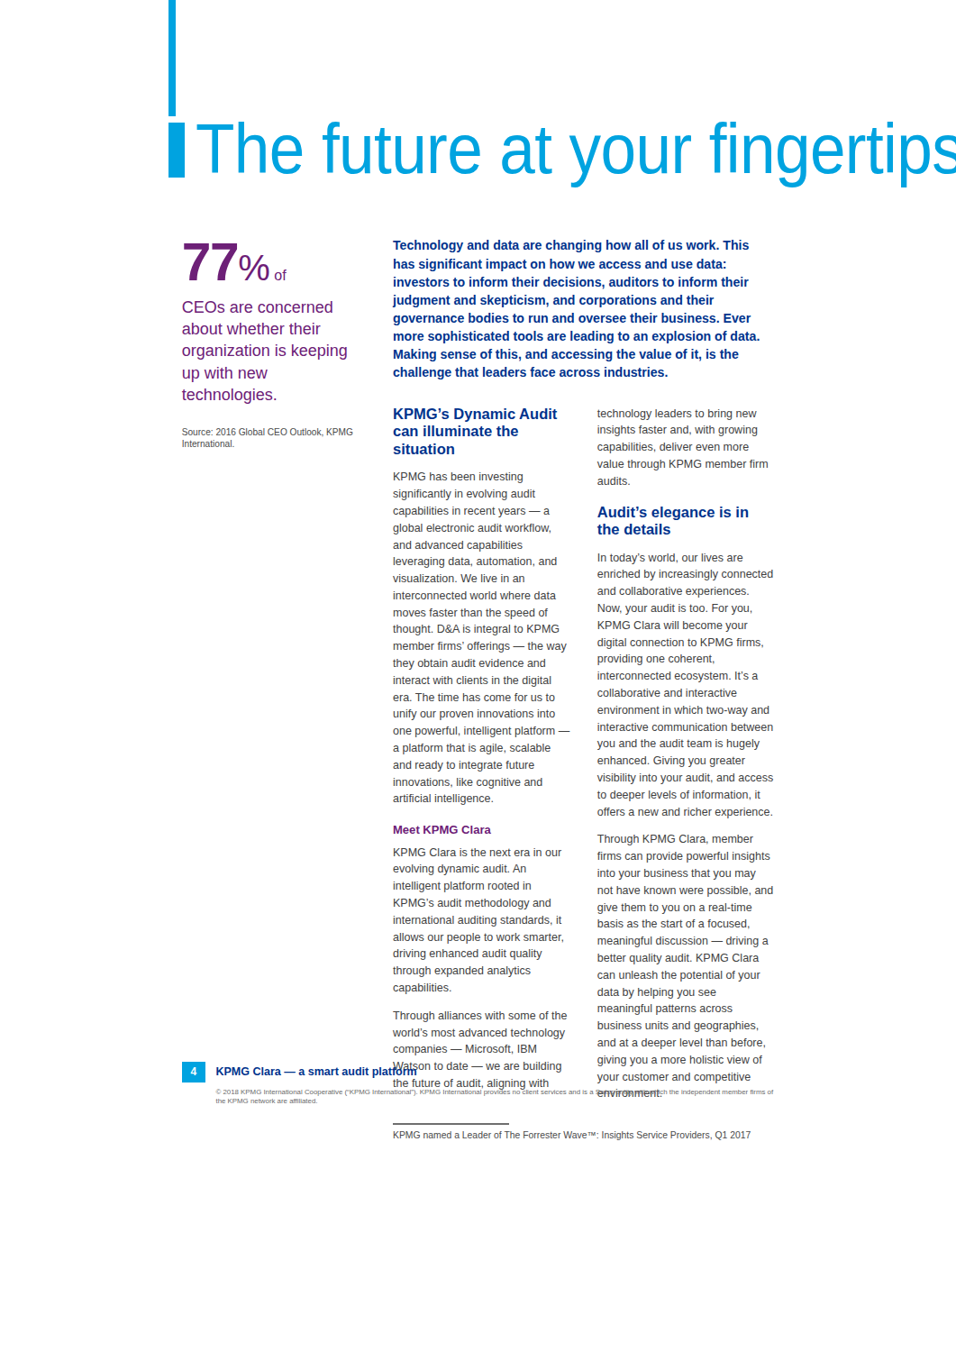The future at your fingertips
77% of
CEOs are concerned about whether their organization is keeping up with new technologies.
Source: 2016 Global CEO Outlook, KPMG International.
Technology and data are changing how all of us work. This has significant impact on how we access and use data: investors to inform their decisions, auditors to inform their judgment and skepticism, and corporations and their governance bodies to run and oversee their business. Ever more sophisticated tools are leading to an explosion of data. Making sense of this, and accessing the value of it, is the challenge that leaders face across industries.
KPMG’s Dynamic Audit can illuminate the situation
KPMG has been investing significantly in evolving audit capabilities in recent years — a global electronic audit workflow, and advanced capabilities leveraging data, automation, and visualization. We live in an interconnected world where data moves faster than the speed of thought. D&A is integral to KPMG member firms’ offerings — the way they obtain audit evidence and interact with clients in the digital era. The time has come for us to unify our proven innovations into one powerful, intelligent platform — a platform that is agile, scalable and ready to integrate future innovations, like cognitive and artificial intelligence.
Meet KPMG Clara
KPMG Clara is the next era in our evolving dynamic audit. An intelligent platform rooted in KPMG’s audit methodology and international auditing standards, it allows our people to work smarter, driving enhanced audit quality through expanded analytics capabilities.
Through alliances with some of the world’s most advanced technology companies — Microsoft, IBM Watson to date — we are building the future of audit, aligning with technology leaders to bring new insights faster and, with growing capabilities, deliver even more value through KPMG member firm audits.
Audit’s elegance is in the details
In today’s world, our lives are enriched by increasingly connected and collaborative experiences. Now, your audit is too. For you, KPMG Clara will become your digital connection to KPMG firms, providing one coherent, interconnected ecosystem. It’s a collaborative and interactive environment in which two-way and interactive communication between you and the audit team is hugely enhanced. Giving you greater visibility into your audit, and access to deeper levels of information, it offers a new and richer experience.
Through KPMG Clara, member firms can provide powerful insights into your business that you may not have known were possible, and give them to you on a real-time basis as the start of a focused, meaningful discussion — driving a better quality audit. KPMG Clara can unleash the potential of your data by helping you see meaningful patterns across business units and geographies, and at a deeper level than before, giving you a more holistic view of your customer and competitive environment.
KPMG named a Leader of The Forrester Wave™: Insights Service Providers, Q1 2017
4
KPMG Clara — a smart audit platform
© 2018 KPMG International Cooperative (“KPMG International”). KPMG International provides no client services and is a Swiss entity with which the independent member firms of the KPMG network are affiliated.